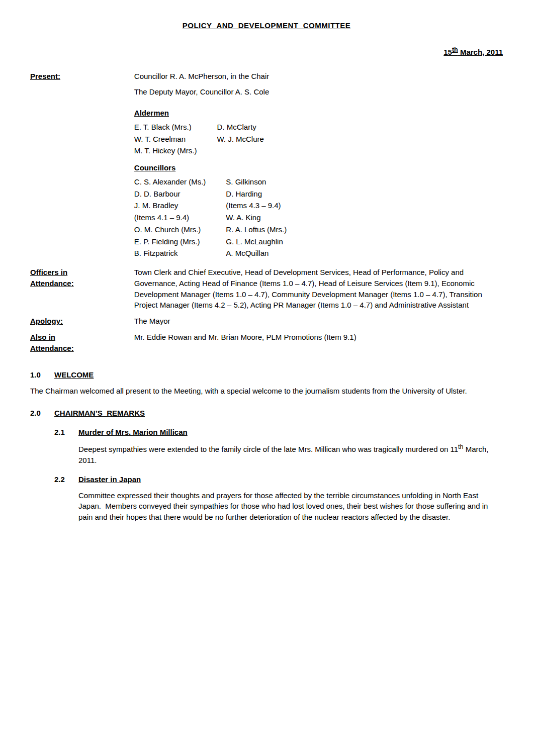POLICY AND DEVELOPMENT COMMITTEE
15th March, 2011
| Present: | Councillor R. A. McPherson, in the Chair |
| | The Deputy Mayor, Councillor A. S. Cole |
| | Aldermen / E. T. Black (Mrs.) / D. McClarty / / W. T. Creelman / W. J. McClure / / M. T. Hickey (Mrs.) / / Councillors / C. S. Alexander (Ms.) / S. Gilkinson / / D. D. Barbour / D. Harding / / J. M. Bradley / (Items 4.3 – 9.4) / / (Items 4.1 – 9.4) / W. A. King / / O. M. Church (Mrs.) / R. A. Loftus (Mrs.) / / E. P. Fielding (Mrs.) / G. L. McLaughlin / / B. Fitzpatrick / A. McQuillan / |
| Officers in Attendance: | Town Clerk and Chief Executive, Head of Development Services, Head of Performance, Policy and Governance, Acting Head of Finance (Items 1.0 – 4.7), Head of Leisure Services (Item 9.1), Economic Development Manager (Items 1.0 – 4.7), Community Development Manager (Items 1.0 – 4.7), Transition Project Manager (Items 4.2 – 5.2), Acting PR Manager (Items 1.0 – 4.7) and Administrative Assistant |
| Apology: | The Mayor |
| Also in Attendance: | Mr. Eddie Rowan and Mr. Brian Moore, PLM Promotions (Item 9.1) |
1.0 WELCOME
The Chairman welcomed all present to the Meeting, with a special welcome to the journalism students from the University of Ulster.
2.0 CHAIRMAN’S REMARKS
2.1 Murder of Mrs. Marion Millican
Deepest sympathies were extended to the family circle of the late Mrs. Millican who was tragically murdered on 11th March, 2011.
2.2 Disaster in Japan
Committee expressed their thoughts and prayers for those affected by the terrible circumstances unfolding in North East Japan. Members conveyed their sympathies for those who had lost loved ones, their best wishes for those suffering and in pain and their hopes that there would be no further deterioration of the nuclear reactors affected by the disaster.